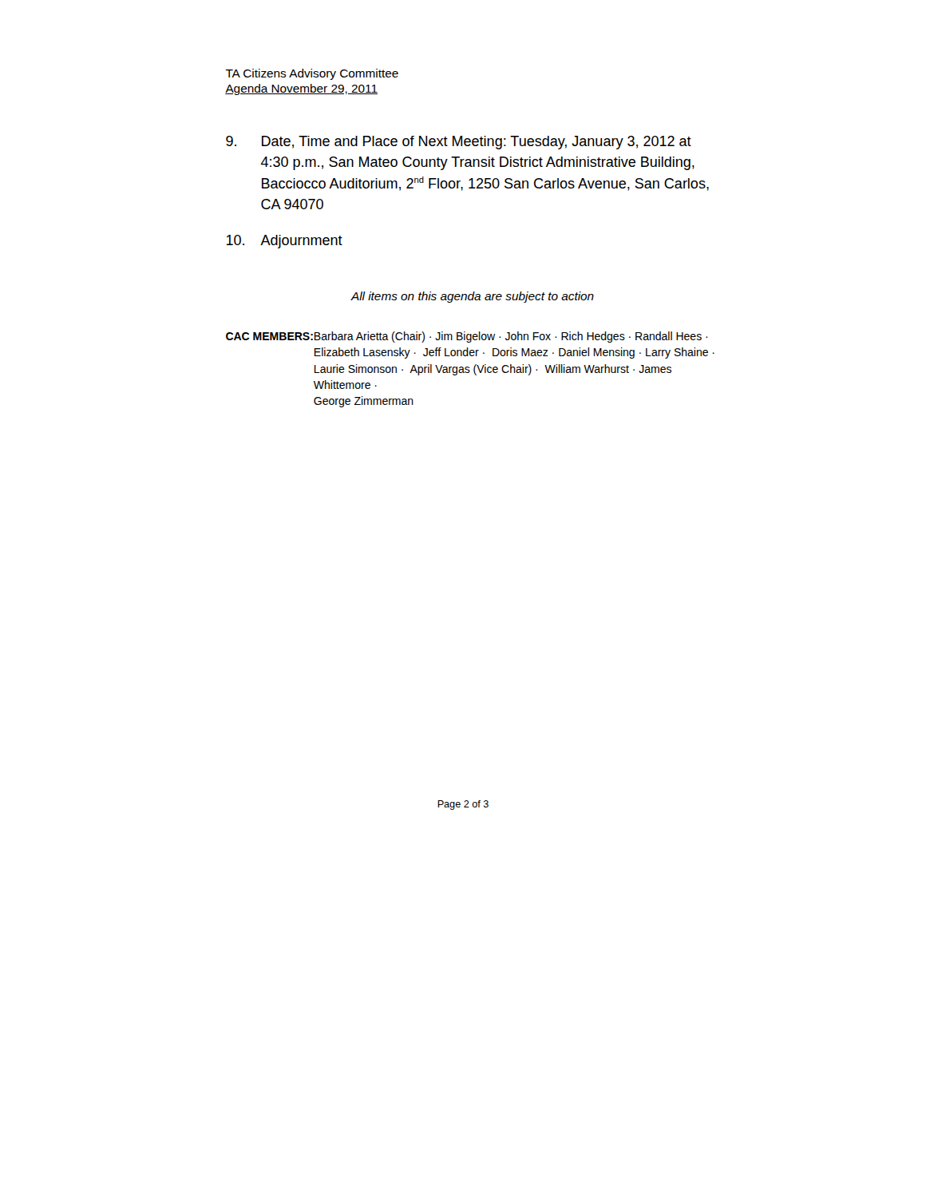TA Citizens Advisory Committee
Agenda November 29, 2011
9. Date, Time and Place of Next Meeting: Tuesday, January 3, 2012 at 4:30 p.m., San Mateo County Transit District Administrative Building, Bacciocco Auditorium, 2nd Floor, 1250 San Carlos Avenue, San Carlos, CA 94070
10. Adjournment
All items on this agenda are subject to action
| CAC MEMBERS: | Barbara Arietta (Chair) · Jim Bigelow · John Fox · Rich Hedges · Randall Hees · Elizabeth Lasensky · Jeff Londer · Doris Maez · Daniel Mensing · Larry Shaine · Laurie Simonson · April Vargas (Vice Chair) · William Warhurst · James Whittemore · George Zimmerman |
Page 2 of 3